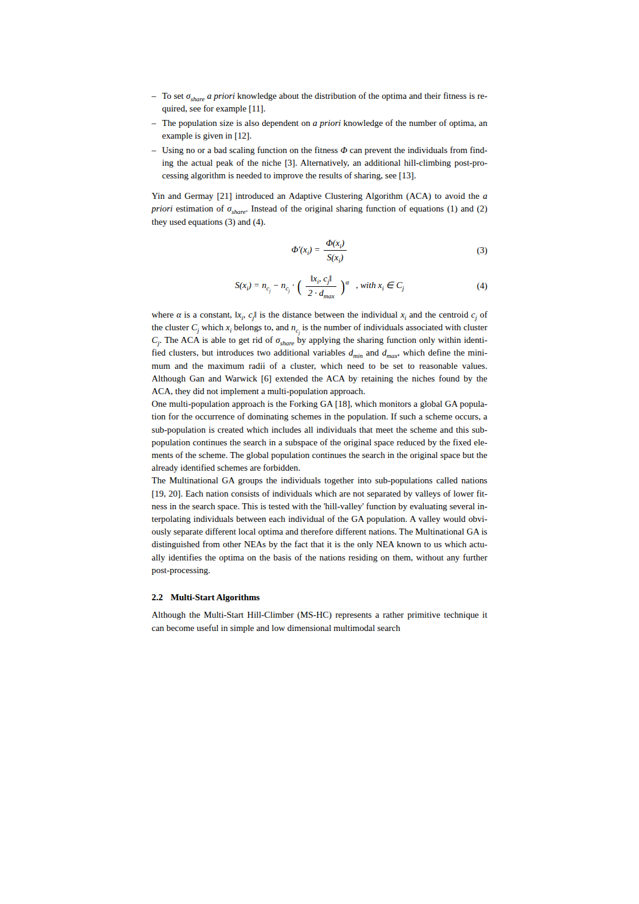To set σshare a priori knowledge about the distribution of the optima and their fitness is required, see for example [11].
The population size is also dependent on a priori knowledge of the number of optima, an example is given in [12].
Using no or a bad scaling function on the fitness Φ can prevent the individuals from finding the actual peak of the niche [3]. Alternatively, an additional hill-climbing post-processing algorithm is needed to improve the results of sharing, see [13].
Yin and Germay [21] introduced an Adaptive Clustering Algorithm (ACA) to avoid the a priori estimation of σshare. Instead of the original sharing function of equations (1) and (2) they used equations (3) and (4).
Φ′(xi) = Φ(xi) S(xi) (3)
S(xi) = ncj − ncj · ( ‖xi, cj‖ 2 · dmax )α , with xi ∈ Cj (4)
where α is a constant, ‖xi, cj‖ is the distance between the individual xi and the centroid cj of the cluster Cj which xi belongs to, and ncj is the number of individuals associated with cluster Cj. The ACA is able to get rid of σshare by applying the sharing function only within identified clusters, but introduces two additional variables dmin and dmax, which define the minimum and the maximum radii of a cluster, which need to be set to reasonable values. Although Gan and Warwick [6] extended the ACA by retaining the niches found by the ACA, they did not implement a multi-population approach.
One multi-population approach is the Forking GA [18], which monitors a global GA population for the occurrence of dominating schemes in the population. If such a scheme occurs, a sub-population is created which includes all individuals that meet the scheme and this sub-population continues the search in a subspace of the original space reduced by the fixed elements of the scheme. The global population continues the search in the original space but the already identified schemes are forbidden.
The Multinational GA groups the individuals together into sub-populations called nations [19, 20]. Each nation consists of individuals which are not separated by valleys of lower fitness in the search space. This is tested with the 'hill-valley' function by evaluating several interpolating individuals between each individual of the GA population. A valley would obviously separate different local optima and therefore different nations. The Multinational GA is distinguished from other NEAs by the fact that it is the only NEA known to us which actually identifies the optima on the basis of the nations residing on them, without any further post-processing.
2.2 Multi-Start Algorithms
Although the Multi-Start Hill-Climber (MS-HC) represents a rather primitive technique it can become useful in simple and low dimensional multimodal search